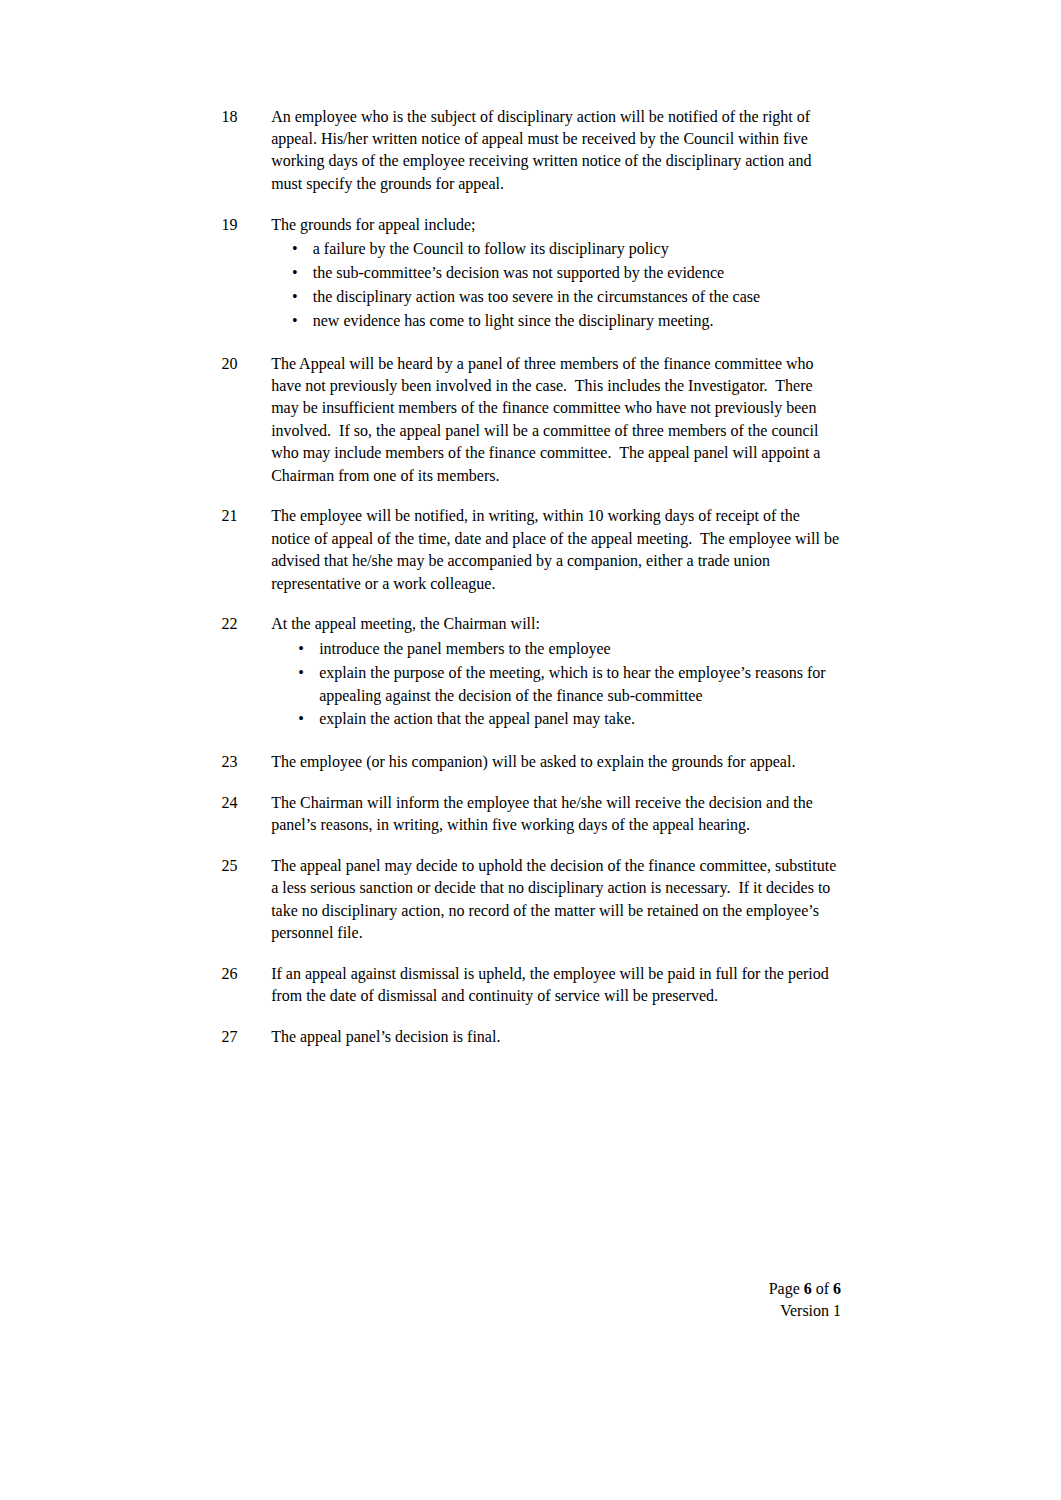18
An employee who is the subject of disciplinary action will be notified of the right of appeal. His/her written notice of appeal must be received by the Council within five working days of the employee receiving written notice of the disciplinary action and must specify the grounds for appeal.
19
The grounds for appeal include;
a failure by the Council to follow its disciplinary policy
the sub-committee’s decision was not supported by the evidence
the disciplinary action was too severe in the circumstances of the case
new evidence has come to light since the disciplinary meeting.
20
The Appeal will be heard by a panel of three members of the finance committee who have not previously been involved in the case. This includes the Investigator. There may be insufficient members of the finance committee who have not previously been involved. If so, the appeal panel will be a committee of three members of the council who may include members of the finance committee. The appeal panel will appoint a Chairman from one of its members.
21
The employee will be notified, in writing, within 10 working days of receipt of the notice of appeal of the time, date and place of the appeal meeting. The employee will be advised that he/she may be accompanied by a companion, either a trade union representative or a work colleague.
22
At the appeal meeting, the Chairman will:
introduce the panel members to the employee
explain the purpose of the meeting, which is to hear the employee’s reasons for appealing against the decision of the finance sub-committee
explain the action that the appeal panel may take.
23
The employee (or his companion) will be asked to explain the grounds for appeal.
24
The Chairman will inform the employee that he/she will receive the decision and the panel’s reasons, in writing, within five working days of the appeal hearing.
25
The appeal panel may decide to uphold the decision of the finance committee, substitute a less serious sanction or decide that no disciplinary action is necessary. If it decides to take no disciplinary action, no record of the matter will be retained on the employee’s personnel file.
26
If an appeal against dismissal is upheld, the employee will be paid in full for the period from the date of dismissal and continuity of service will be preserved.
27
The appeal panel’s decision is final.
Page 6 of 6
Version 1